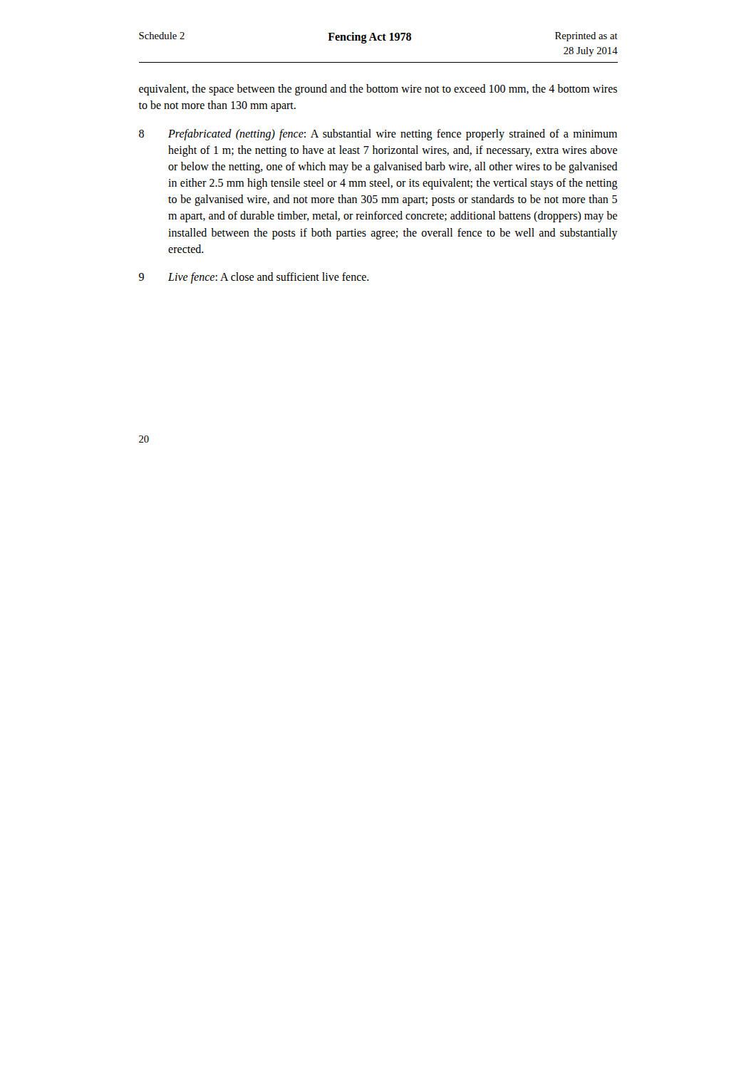Schedule 2
Fencing Act 1978
Reprinted as at
28 July 2014
equivalent, the space between the ground and the bottom wire not to exceed 100 mm, the 4 bottom wires to be not more than 130 mm apart.
8 Prefabricated (netting) fence: A substantial wire netting fence properly strained of a minimum height of 1 m; the netting to have at least 7 horizontal wires, and, if necessary, extra wires above or below the netting, one of which may be a galvanised barb wire, all other wires to be galvanised in either 2.5 mm high tensile steel or 4 mm steel, or its equivalent; the vertical stays of the netting to be galvanised wire, and not more than 305 mm apart; posts or standards to be not more than 5 m apart, and of durable timber, metal, or reinforced concrete; additional battens (droppers) may be installed between the posts if both parties agree; the overall fence to be well and substantially erected.
9 Live fence: A close and sufficient live fence.
20